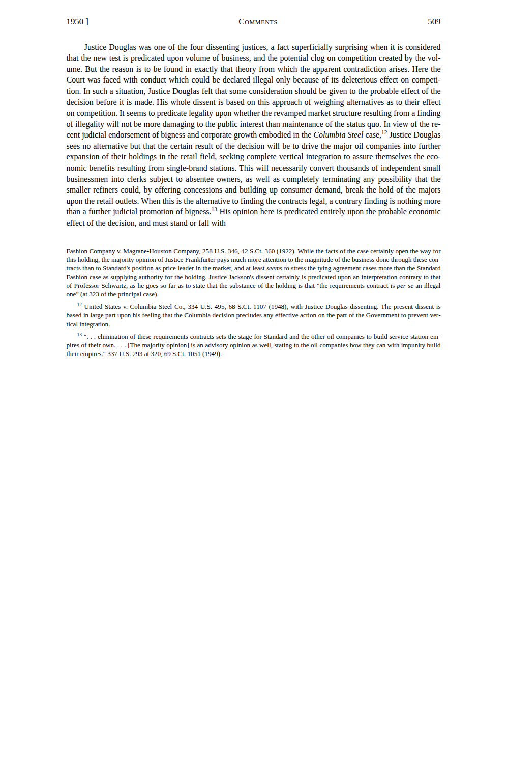1950 ] Comments 509
Justice Douglas was one of the four dissenting justices, a fact superficially surprising when it is considered that the new test is predicated upon volume of business, and the potential clog on competition created by the volume. But the reason is to be found in exactly that theory from which the apparent contradiction arises. Here the Court was faced with conduct which could be declared illegal only because of its deleterious effect on competition. In such a situation, Justice Douglas felt that some consideration should be given to the probable effect of the decision before it is made. His whole dissent is based on this approach of weighing alternatives as to their effect on competition. It seems to predicate legality upon whether the revamped market structure resulting from a finding of illegality will not be more damaging to the public interest than maintenance of the status quo. In view of the recent judicial endorsement of bigness and corporate growth embodied in the Columbia Steel case,12 Justice Douglas sees no alternative but that the certain result of the decision will be to drive the major oil companies into further expansion of their holdings in the retail field, seeking complete vertical integration to assure themselves the economic benefits resulting from single-brand stations. This will necessarily convert thousands of independent small businessmen into clerks subject to absentee owners, as well as completely terminating any possibility that the smaller refiners could, by offering concessions and building up consumer demand, break the hold of the majors upon the retail outlets. When this is the alternative to finding the contracts legal, a contrary finding is nothing more than a further judicial promotion of bigness.13 His opinion here is predicated entirely upon the probable economic effect of the decision, and must stand or fall with
Fashion Company v. Magrane-Houston Company, 258 U.S. 346, 42 S.Ct. 360 (1922). While the facts of the case certainly open the way for this holding, the majority opinion of Justice Frankfurter pays much more attention to the magnitude of the business done through these contracts than to Standard's position as price leader in the market, and at least seems to stress the tying agreement cases more than the Standard Fashion case as supplying authority for the holding. Justice Jackson's dissent certainly is predicated upon an interpretation contrary to that of Professor Schwartz, as he goes so far as to state that the substance of the holding is that "the requirements contract is per se an illegal one" (at 323 of the principal case).
12 United States v. Columbia Steel Co., 334 U.S. 495, 68 S.Ct. 1107 (1948), with Justice Douglas dissenting. The present dissent is based in large part upon his feeling that the Columbia decision precludes any effective action on the part of the Government to prevent vertical integration.
13 ". . . elimination of these requirements contracts sets the stage for Standard and the other oil companies to build service-station empires of their own. . . . [The majority opinion] is an advisory opinion as well, stating to the oil companies how they can with impunity build their empires." 337 U.S. 293 at 320, 69 S.Ct. 1051 (1949).